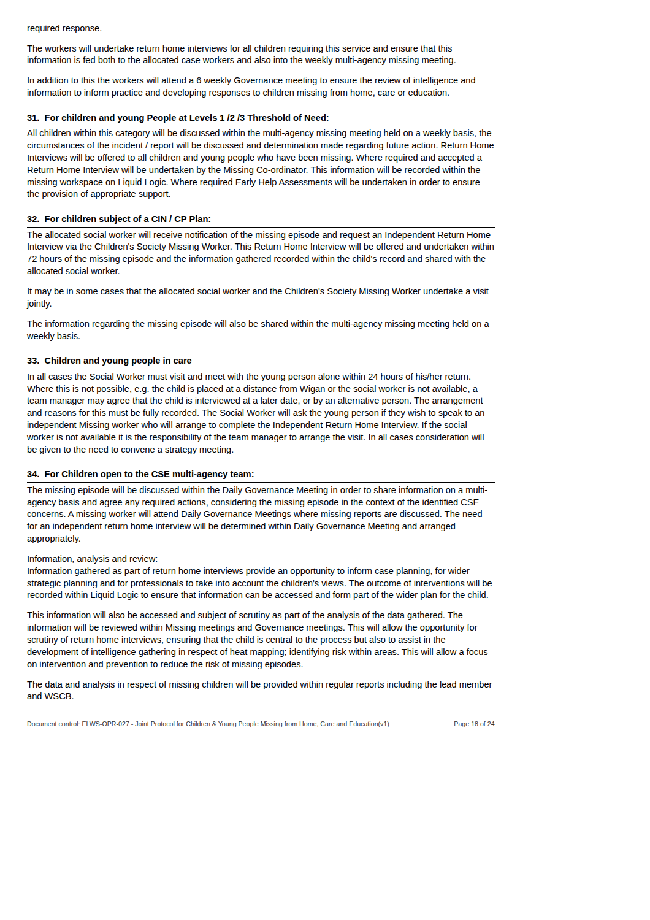required response.
The workers will undertake return home interviews for all children requiring this service and ensure that this information is fed both to the allocated case workers and also into the weekly multi-agency missing meeting.
In addition to this the workers will attend a 6 weekly Governance meeting to ensure the review of intelligence and information to inform practice and developing responses to children missing from home, care or education.
31. For children and young People at Levels 1 /2 /3 Threshold of Need:
All children within this category will be discussed within the multi-agency missing meeting held on a weekly basis, the circumstances of the incident / report will be discussed and determination made regarding future action. Return Home Interviews will be offered to all children and young people who have been missing. Where required and accepted a Return Home Interview will be undertaken by the Missing Co-ordinator. This information will be recorded within the missing workspace on Liquid Logic. Where required Early Help Assessments will be undertaken in order to ensure the provision of appropriate support.
32. For children subject of a CIN / CP Plan:
The allocated social worker will receive notification of the missing episode and request an Independent Return Home Interview via the Children's Society Missing Worker. This Return Home Interview will be offered and undertaken within 72 hours of the missing episode and the information gathered recorded within the child's record and shared with the allocated social worker.
It may be in some cases that the allocated social worker and the Children's Society Missing Worker undertake a visit jointly.
The information regarding the missing episode will also be shared within the multi-agency missing meeting held on a weekly basis.
33. Children and young people in care
In all cases the Social Worker must visit and meet with the young person alone within 24 hours of his/her return. Where this is not possible, e.g. the child is placed at a distance from Wigan or the social worker is not available, a team manager may agree that the child is interviewed at a later date, or by an alternative person. The arrangement and reasons for this must be fully recorded. The Social Worker will ask the young person if they wish to speak to an independent Missing worker who will arrange to complete the Independent Return Home Interview. If the social worker is not available it is the responsibility of the team manager to arrange the visit. In all cases consideration will be given to the need to convene a strategy meeting.
34. For Children open to the CSE multi-agency team:
The missing episode will be discussed within the Daily Governance Meeting in order to share information on a multi-agency basis and agree any required actions, considering the missing episode in the context of the identified CSE concerns. A missing worker will attend Daily Governance Meetings where missing reports are discussed. The need for an independent return home interview will be determined within Daily Governance Meeting and arranged appropriately.
Information, analysis and review:
Information gathered as part of return home interviews provide an opportunity to inform case planning, for wider strategic planning and for professionals to take into account the children's views. The outcome of interventions will be recorded within Liquid Logic to ensure that information can be accessed and form part of the wider plan for the child.
This information will also be accessed and subject of scrutiny as part of the analysis of the data gathered. The information will be reviewed within Missing meetings and Governance meetings. This will allow the opportunity for scrutiny of return home interviews, ensuring that the child is central to the process but also to assist in the development of intelligence gathering in respect of heat mapping; identifying risk within areas. This will allow a focus on intervention and prevention to reduce the risk of missing episodes.
The data and analysis in respect of missing children will be provided within regular reports including the lead member and WSCB.
Document control: ELWS-OPR-027 - Joint Protocol for Children & Young People Missing from Home, Care and Education(v1) Page 18 of 24